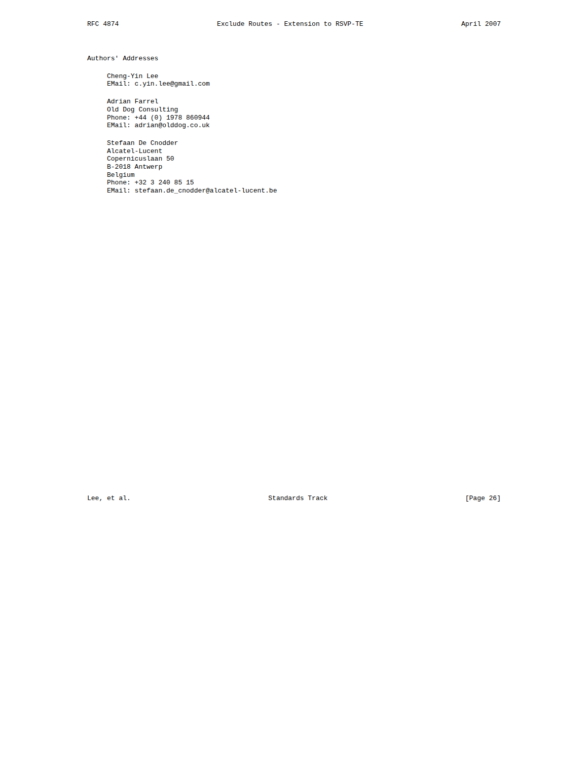RFC 4874 Exclude Routes - Extension to RSVP-TE April 2007
Authors' Addresses
Cheng-Yin Lee
EMail: c.yin.lee@gmail.com
Adrian Farrel
Old Dog Consulting
Phone: +44 (0) 1978 860944
EMail: adrian@olddog.co.uk
Stefaan De Cnodder
Alcatel-Lucent
Copernicuslaan 50
B-2018 Antwerp
Belgium
Phone: +32 3 240 85 15
EMail: stefaan.de_cnodder@alcatel-lucent.be
Lee, et al. Standards Track [Page 26]